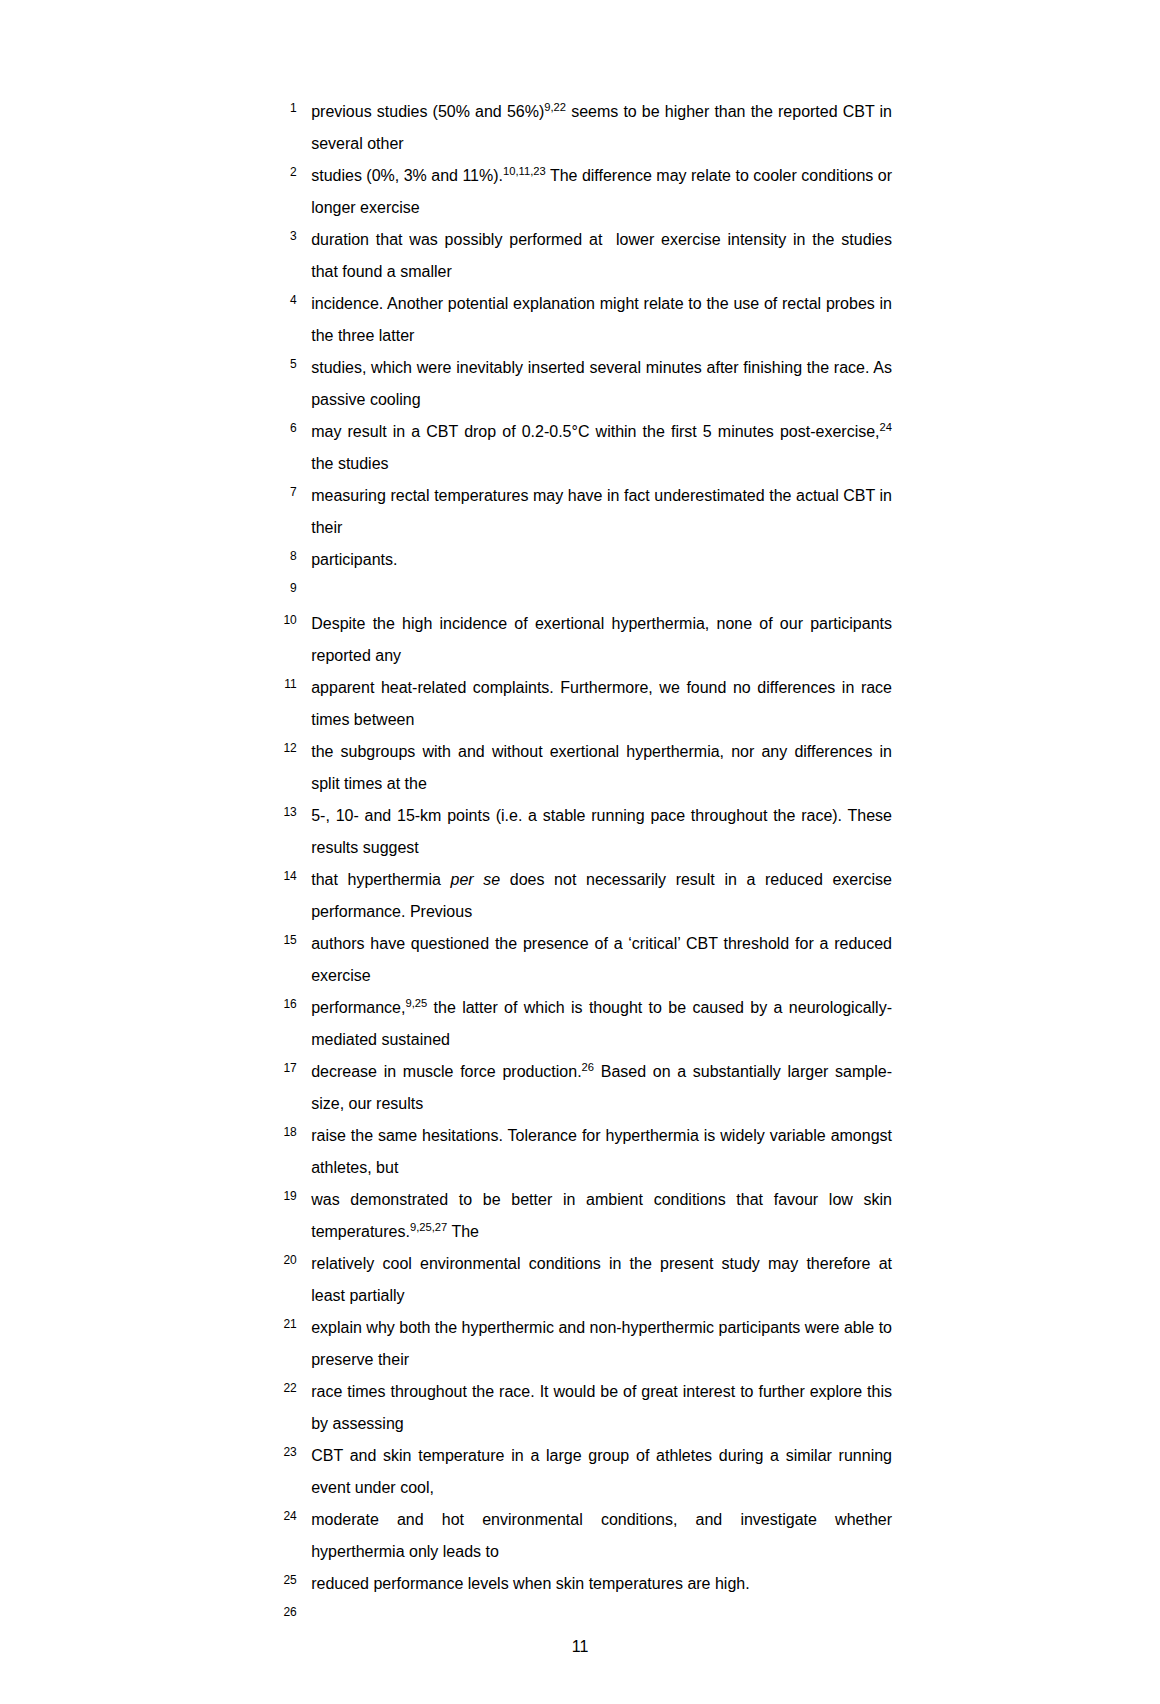previous studies (50% and 56%)9,22 seems to be higher than the reported CBT in several other studies (0%, 3% and 11%).10,11,23 The difference may relate to cooler conditions or longer exercise duration that was possibly performed at lower exercise intensity in the studies that found a smaller incidence. Another potential explanation might relate to the use of rectal probes in the three latter studies, which were inevitably inserted several minutes after finishing the race. As passive cooling may result in a CBT drop of 0.2-0.5°C within the first 5 minutes post-exercise,24 the studies measuring rectal temperatures may have in fact underestimated the actual CBT in their participants. Despite the high incidence of exertional hyperthermia, none of our participants reported any apparent heat-related complaints. Furthermore, we found no differences in race times between the subgroups with and without exertional hyperthermia, nor any differences in split times at the 5-, 10- and 15-km points (i.e. a stable running pace throughout the race). These results suggest that hyperthermia per se does not necessarily result in a reduced exercise performance. Previous authors have questioned the presence of a ‘critical’ CBT threshold for a reduced exercise performance,9,25 the latter of which is thought to be caused by a neurologically-mediated sustained decrease in muscle force production.26 Based on a substantially larger sample-size, our results raise the same hesitations. Tolerance for hyperthermia is widely variable amongst athletes, but was demonstrated to be better in ambient conditions that favour low skin temperatures.9,25,27 The relatively cool environmental conditions in the present study may therefore at least partially explain why both the hyperthermic and non-hyperthermic participants were able to preserve their race times throughout the race. It would be of great interest to further explore this by assessing CBT and skin temperature in a large group of athletes during a similar running event under cool, moderate and hot environmental conditions, and investigate whether hyperthermia only leads to reduced performance levels when skin temperatures are high.
11